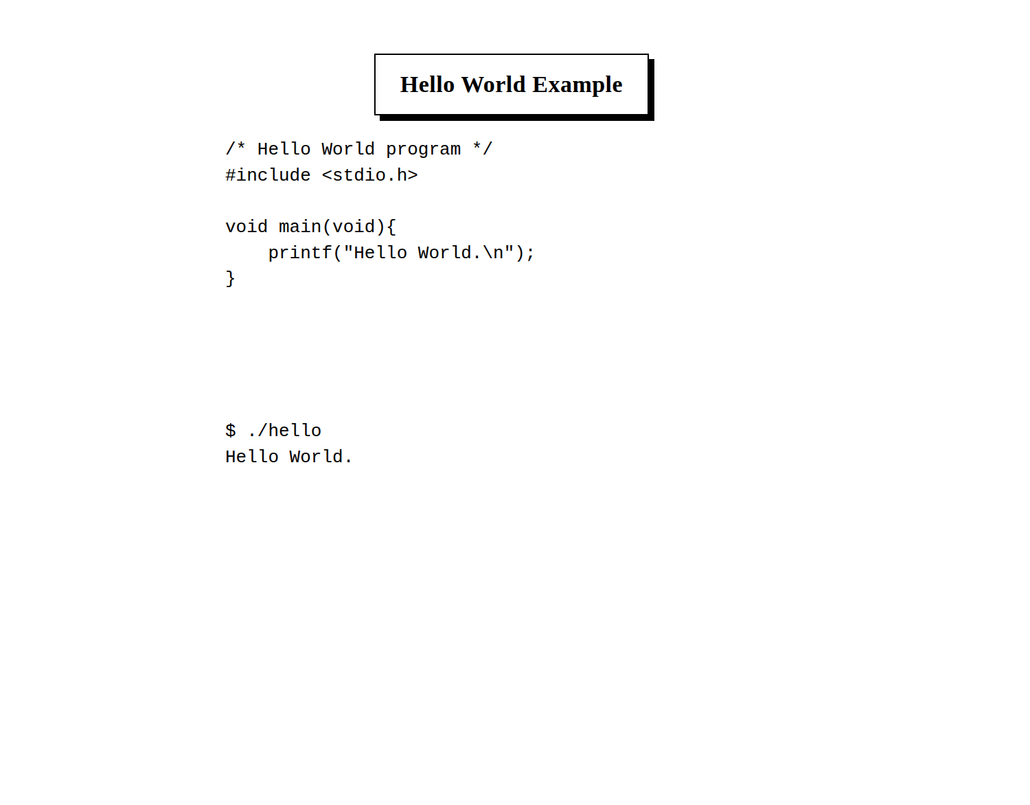Hello World Example
/* Hello World program */
#include <stdio.h>

void main(void){
    printf("Hello World.\n");
}
$ ./hello
Hello World.